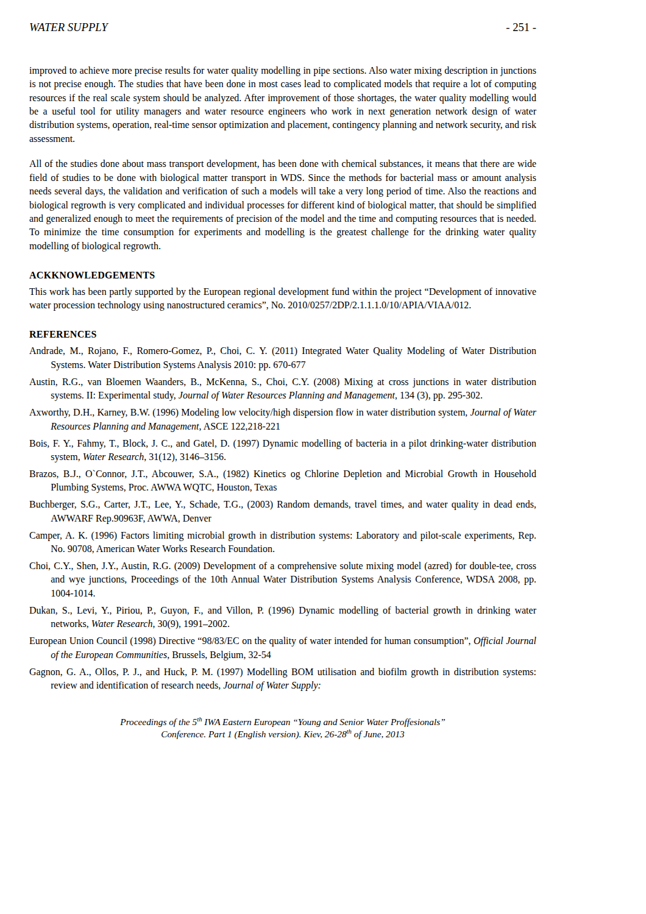WATER SUPPLY - 251 -
improved to achieve more precise results for water quality modelling in pipe sections. Also water mixing description in junctions is not precise enough. The studies that have been done in most cases lead to complicated models that require a lot of computing resources if the real scale system should be analyzed. After improvement of those shortages, the water quality modelling would be a useful tool for utility managers and water resource engineers who work in next generation network design of water distribution systems, operation, real-time sensor optimization and placement, contingency planning and network security, and risk assessment.
All of the studies done about mass transport development, has been done with chemical substances, it means that there are wide field of studies to be done with biological matter transport in WDS. Since the methods for bacterial mass or amount analysis needs several days, the validation and verification of such a models will take a very long period of time. Also the reactions and biological regrowth is very complicated and individual processes for different kind of biological matter, that should be simplified and generalized enough to meet the requirements of precision of the model and the time and computing resources that is needed. To minimize the time consumption for experiments and modelling is the greatest challenge for the drinking water quality modelling of biological regrowth.
Ackknowledgements
This work has been partly supported by the European regional development fund within the project “Development of innovative water procession technology using nanostructured ceramics”, No. 2010/0257/2DP/2.1.1.1.0/10/APIA/VIAA/012.
References
Andrade, M., Rojano, F., Romero-Gomez, P., Choi, C. Y. (2011) Integrated Water Quality Modeling of Water Distribution Systems. Water Distribution Systems Analysis 2010: pp. 670-677
Austin, R.G., van Bloemen Waanders, B., McKenna, S., Choi, C.Y. (2008) Mixing at cross junctions in water distribution systems. II: Experimental study, Journal of Water Resources Planning and Management, 134 (3), pp. 295-302.
Axworthy, D.H., Karney, B.W. (1996) Modeling low velocity/high dispersion flow in water distribution system, Journal of Water Resources Planning and Management, ASCE 122,218-221
Bois, F. Y., Fahmy, T., Block, J. C., and Gatel, D. (1997) Dynamic modelling of bacteria in a pilot drinking-water distribution system, Water Research, 31(12), 3146–3156.
Brazos, B.J., O`Connor, J.T., Abcouwer, S.A., (1982) Kinetics og Chlorine Depletion and Microbial Growth in Household Plumbing Systems, Proc. AWWA WQTC, Houston, Texas
Buchberger, S.G., Carter, J.T., Lee, Y., Schade, T.G., (2003) Random demands, travel times, and water quality in dead ends, AWWARF Rep.90963F, AWWA, Denver
Camper, A. K. (1996) Factors limiting microbial growth in distribution systems: Laboratory and pilot-scale experiments, Rep. No. 90708, American Water Works Research Foundation.
Choi, C.Y., Shen, J.Y., Austin, R.G. (2009) Development of a comprehensive solute mixing model (azred) for double-tee, cross and wye junctions, Proceedings of the 10th Annual Water Distribution Systems Analysis Conference, WDSA 2008, pp. 1004-1014.
Dukan, S., Levi, Y., Piriou, P., Guyon, F., and Villon, P. (1996) Dynamic modelling of bacterial growth in drinking water networks, Water Research, 30(9), 1991–2002.
European Union Council (1998) Directive “98/83/EC on the quality of water intended for human consumption”, Official Journal of the European Communities, Brussels, Belgium, 32-54
Gagnon, G. A., Ollos, P. J., and Huck, P. M. (1997) Modelling BOM utilisation and biofilm growth in distribution systems: review and identification of research needs, Journal of Water Supply:
Proceedings of the 5th IWA Eastern European “Young and Senior Water Proffesionals”
Conference. Part 1 (English version). Kiev, 26-28th of June, 2013